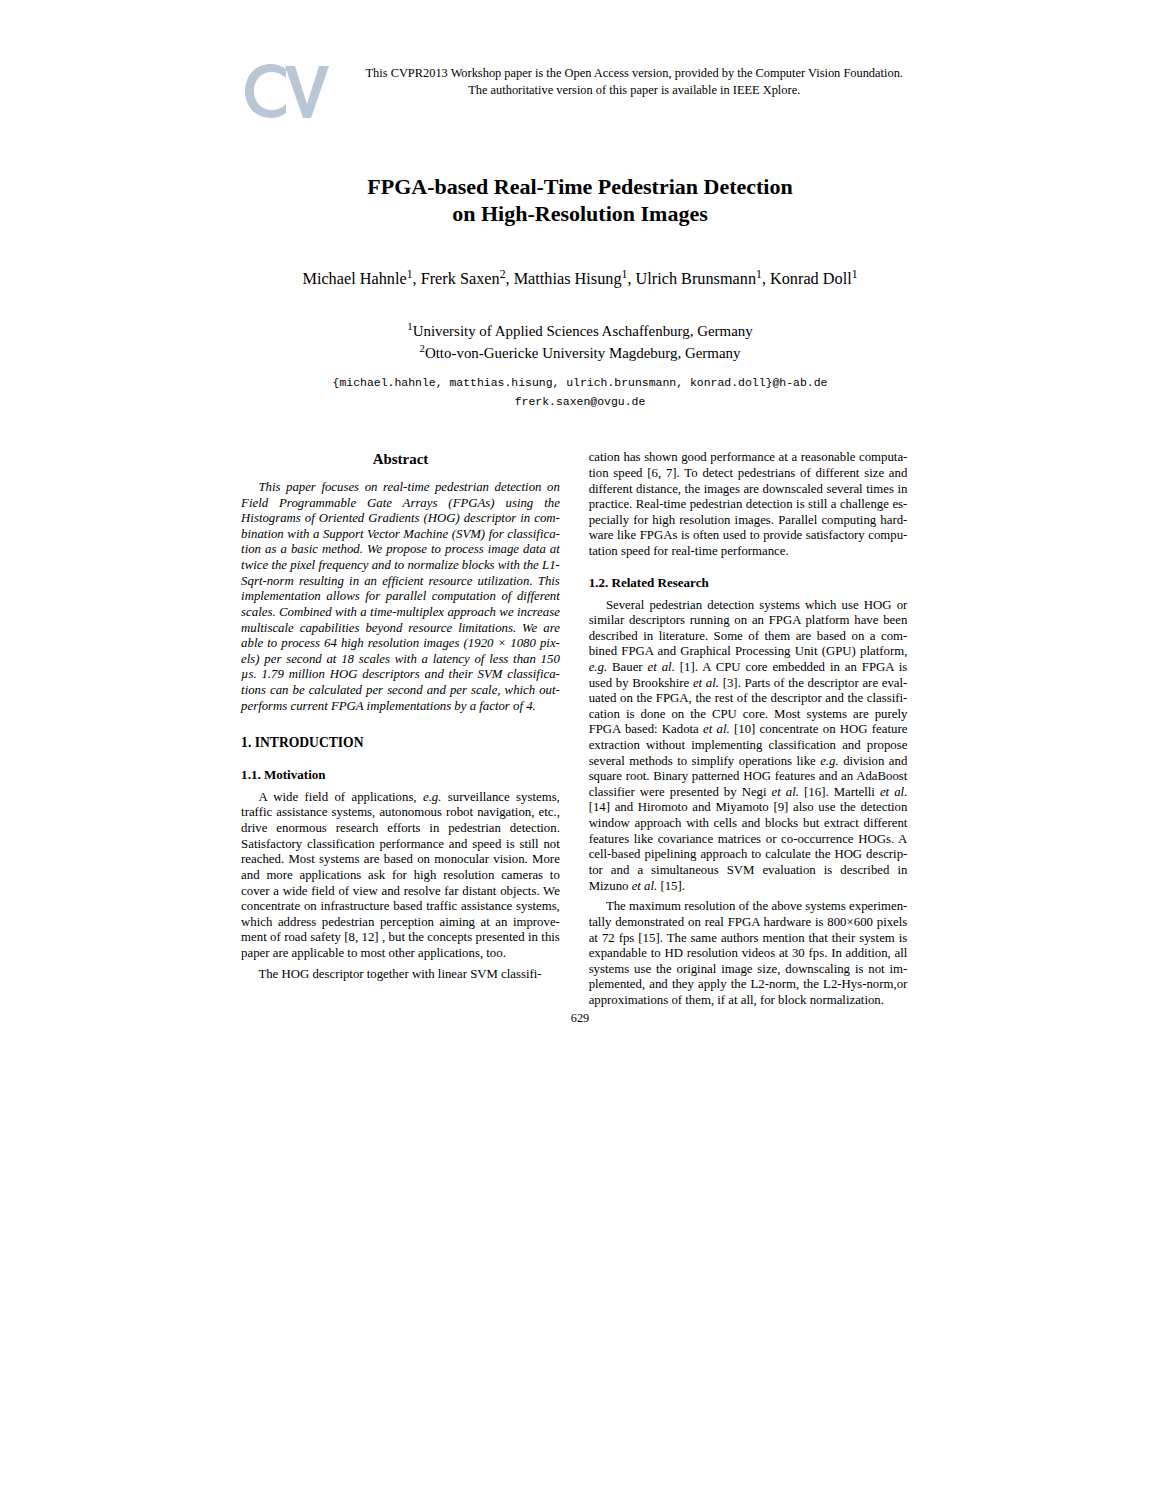This CVPR2013 Workshop paper is the Open Access version, provided by the Computer Vision Foundation.
The authoritative version of this paper is available in IEEE Xplore.
FPGA-based Real-Time Pedestrian Detection
on High-Resolution Images
Michael Hahnle1, Frerk Saxen2, Matthias Hisung1, Ulrich Brunsmann1, Konrad Doll1
1University of Applied Sciences Aschaffenburg, Germany
2Otto-von-Guericke University Magdeburg, Germany
{michael.hahnle, matthias.hisung, ulrich.brunsmann, konrad.doll}@h-ab.de
frerk.saxen@ovgu.de
Abstract
This paper focuses on real-time pedestrian detection on Field Programmable Gate Arrays (FPGAs) using the Histograms of Oriented Gradients (HOG) descriptor in combination with a Support Vector Machine (SVM) for classification as a basic method. We propose to process image data at twice the pixel frequency and to normalize blocks with the L1-Sqrt-norm resulting in an efficient resource utilization. This implementation allows for parallel computation of different scales. Combined with a time-multiplex approach we increase multiscale capabilities beyond resource limitations. We are able to process 64 high resolution images (1920 × 1080 pixels) per second at 18 scales with a latency of less than 150 µs. 1.79 million HOG descriptors and their SVM classifications can be calculated per second and per scale, which outperforms current FPGA implementations by a factor of 4.
1. INTRODUCTION
1.1. Motivation
A wide field of applications, e.g. surveillance systems, traffic assistance systems, autonomous robot navigation, etc., drive enormous research efforts in pedestrian detection. Satisfactory classification performance and speed is still not reached. Most systems are based on monocular vision. More and more applications ask for high resolution cameras to cover a wide field of view and resolve far distant objects. We concentrate on infrastructure based traffic assistance systems, which address pedestrian perception aiming at an improvement of road safety [8, 12] , but the concepts presented in this paper are applicable to most other applications, too.
The HOG descriptor together with linear SVM classifi-
cation has shown good performance at a reasonable computation speed [6, 7]. To detect pedestrians of different size and different distance, the images are downscaled several times in practice. Real-time pedestrian detection is still a challenge especially for high resolution images. Parallel computing hardware like FPGAs is often used to provide satisfactory computation speed for real-time performance.
1.2. Related Research
Several pedestrian detection systems which use HOG or similar descriptors running on an FPGA platform have been described in literature. Some of them are based on a combined FPGA and Graphical Processing Unit (GPU) platform, e.g. Bauer et al. [1]. A CPU core embedded in an FPGA is used by Brookshire et al. [3]. Parts of the descriptor are evaluated on the FPGA, the rest of the descriptor and the classification is done on the CPU core. Most systems are purely FPGA based: Kadota et al. [10] concentrate on HOG feature extraction without implementing classification and propose several methods to simplify operations like e.g. division and square root. Binary patterned HOG features and an AdaBoost classifier were presented by Negi et al. [16]. Martelli et al. [14] and Hiromoto and Miyamoto [9] also use the detection window approach with cells and blocks but extract different features like covariance matrices or co-occurrence HOGs. A cell-based pipelining approach to calculate the HOG descriptor and a simultaneous SVM evaluation is described in Mizuno et al. [15].
The maximum resolution of the above systems experimentally demonstrated on real FPGA hardware is 800×600 pixels at 72 fps [15]. The same authors mention that their system is expandable to HD resolution videos at 30 fps. In addition, all systems use the original image size, downscaling is not implemented, and they apply the L2-norm, the L2-Hys-norm,or approximations of them, if at all, for block normalization.
629